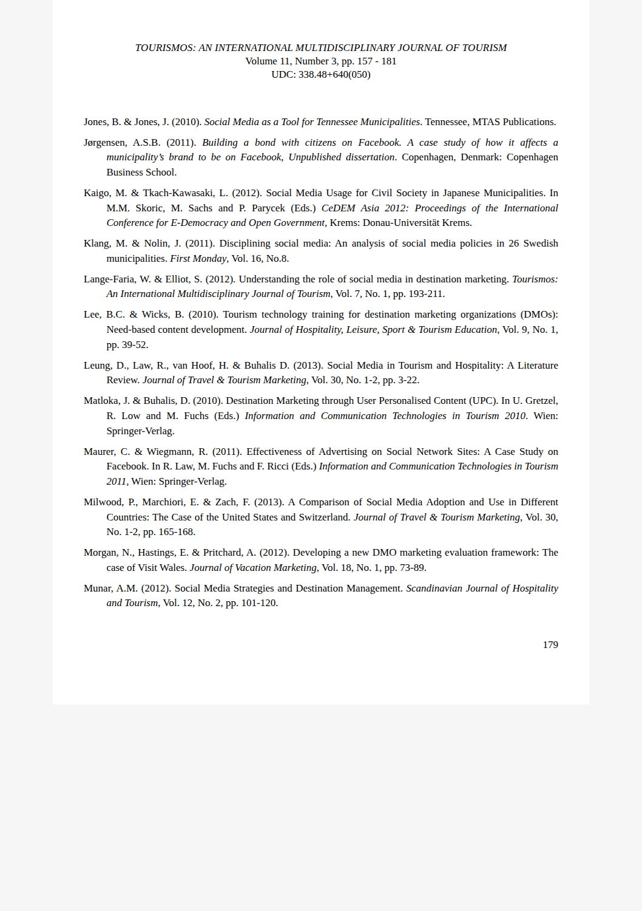TOURISMOS: AN INTERNATIONAL MULTIDISCIPLINARY JOURNAL OF TOURISM
Volume 11, Number 3, pp. 157 - 181
UDC: 338.48+640(050)
Jones, B. & Jones, J. (2010). Social Media as a Tool for Tennessee Municipalities. Tennessee, MTAS Publications.
Jørgensen, A.S.B. (2011). Building a bond with citizens on Facebook. A case study of how it affects a municipality’s brand to be on Facebook, Unpublished dissertation. Copenhagen, Denmark: Copenhagen Business School.
Kaigo, M. & Tkach-Kawasaki, L. (2012). Social Media Usage for Civil Society in Japanese Municipalities. In M.M. Skoric, M. Sachs and P. Parycek (Eds.) CeDEM Asia 2012: Proceedings of the International Conference for E-Democracy and Open Government, Krems: Donau-Universität Krems.
Klang, M. & Nolin, J. (2011). Disciplining social media: An analysis of social media policies in 26 Swedish municipalities. First Monday, Vol. 16, No.8.
Lange-Faria, W. & Elliot, S. (2012). Understanding the role of social media in destination marketing. Tourismos: An International Multidisciplinary Journal of Tourism, Vol. 7, No. 1, pp. 193-211.
Lee, B.C. & Wicks, B. (2010). Tourism technology training for destination marketing organizations (DMOs): Need-based content development. Journal of Hospitality, Leisure, Sport & Tourism Education, Vol. 9, No. 1, pp. 39-52.
Leung, D., Law, R., van Hoof, H. & Buhalis D. (2013). Social Media in Tourism and Hospitality: A Literature Review. Journal of Travel & Tourism Marketing, Vol. 30, No. 1-2, pp. 3-22.
Matloka, J. & Buhalis, D. (2010). Destination Marketing through User Personalised Content (UPC). In U. Gretzel, R. Low and M. Fuchs (Eds.) Information and Communication Technologies in Tourism 2010. Wien: Springer-Verlag.
Maurer, C. & Wiegmann, R. (2011). Effectiveness of Advertising on Social Network Sites: A Case Study on Facebook. In R. Law, M. Fuchs and F. Ricci (Eds.) Information and Communication Technologies in Tourism 2011, Wien: Springer-Verlag.
Milwood, P., Marchiori, E. & Zach, F. (2013). A Comparison of Social Media Adoption and Use in Different Countries: The Case of the United States and Switzerland. Journal of Travel & Tourism Marketing, Vol. 30, No. 1-2, pp. 165-168.
Morgan, N., Hastings, E. & Pritchard, A. (2012). Developing a new DMO marketing evaluation framework: The case of Visit Wales. Journal of Vacation Marketing, Vol. 18, No. 1, pp. 73-89.
Munar, A.M. (2012). Social Media Strategies and Destination Management. Scandinavian Journal of Hospitality and Tourism, Vol. 12, No. 2, pp. 101-120.
179